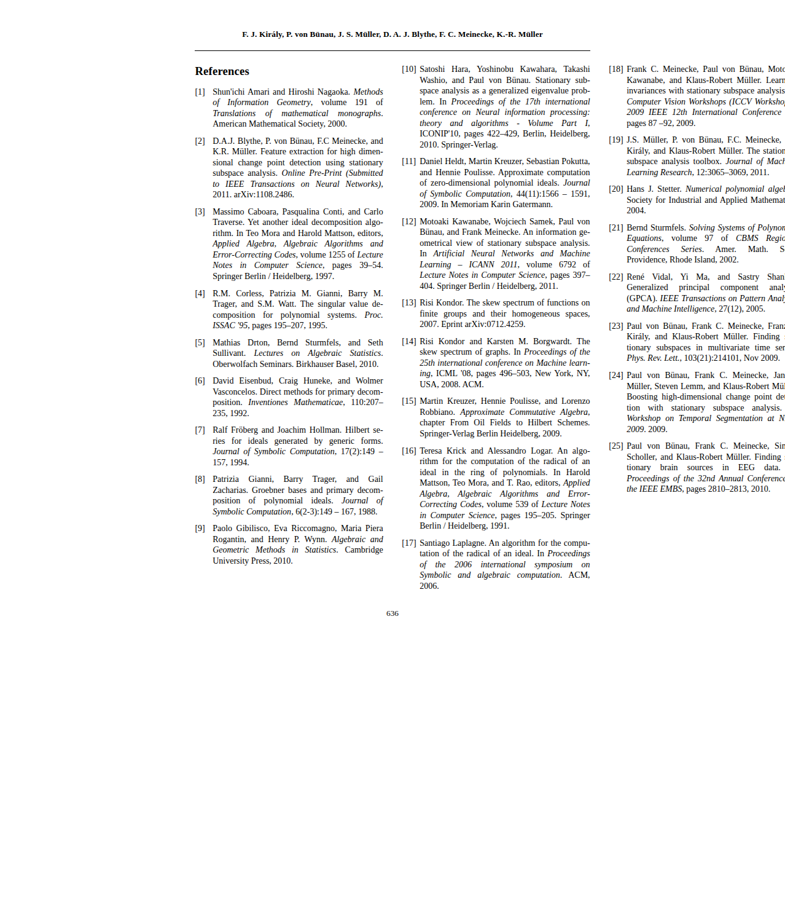F. J. Király, P. von Bünau, J. S. Müller, D. A. J. Blythe, F. C. Meinecke, K.-R. Müller
References
[1] Shun'ichi Amari and Hiroshi Nagaoka. Methods of Information Geometry, volume 191 of Translations of mathematical monographs. American Mathematical Society, 2000.
[2] D.A.J. Blythe, P. von Bünau, F.C Meinecke, and K.R. Müller. Feature extraction for high dimensional change point detection using stationary subspace analysis. Online Pre-Print (Submitted to IEEE Transactions on Neural Networks), 2011. arXiv:1108.2486.
[3] Massimo Caboara, Pasqualina Conti, and Carlo Traverse. Yet another ideal decomposition algorithm. In Teo Mora and Harold Mattson, editors, Applied Algebra, Algebraic Algorithms and Error-Correcting Codes, volume 1255 of Lecture Notes in Computer Science, pages 39–54. Springer Berlin / Heidelberg, 1997.
[4] R.M. Corless, Patrizia M. Gianni, Barry M. Trager, and S.M. Watt. The singular value decomposition for polynomial systems. Proc. ISSAC '95, pages 195–207, 1995.
[5] Mathias Drton, Bernd Sturmfels, and Seth Sullivant. Lectures on Algebraic Statistics. Oberwolfach Seminars. Birkhauser Basel, 2010.
[6] David Eisenbud, Craig Huneke, and Wolmer Vasconcelos. Direct methods for primary decomposition. Inventiones Mathematicae, 110:207–235, 1992.
[7] Ralf Fröberg and Joachim Hollman. Hilbert series for ideals generated by generic forms. Journal of Symbolic Computation, 17(2):149 – 157, 1994.
[8] Patrizia Gianni, Barry Trager, and Gail Zacharias. Groebner bases and primary decomposition of polynomial ideals. Journal of Symbolic Computation, 6(2-3):149 – 167, 1988.
[9] Paolo Gibilisco, Eva Riccomagno, Maria Piera Rogantin, and Henry P. Wynn. Algebraic and Geometric Methods in Statistics. Cambridge University Press, 2010.
[10] Satoshi Hara, Yoshinobu Kawahara, Takashi Washio, and Paul von Bünau. Stationary subspace analysis as a generalized eigenvalue problem. In Proceedings of the 17th international conference on Neural information processing: theory and algorithms - Volume Part I, ICONIP'10, pages 422–429, Berlin, Heidelberg, 2010. Springer-Verlag.
[11] Daniel Heldt, Martin Kreuzer, Sebastian Pokutta, and Hennie Poulisse. Approximate computation of zero-dimensional polynomial ideals. Journal of Symbolic Computation, 44(11):1566 – 1591, 2009. In Memoriam Karin Gatermann.
[12] Motoaki Kawanabe, Wojciech Samek, Paul von Bünau, and Frank Meinecke. An information geometrical view of stationary subspace analysis. In Artificial Neural Networks and Machine Learning – ICANN 2011, volume 6792 of Lecture Notes in Computer Science, pages 397–404. Springer Berlin / Heidelberg, 2011.
[13] Risi Kondor. The skew spectrum of functions on finite groups and their homogeneous spaces, 2007. Eprint arXiv:0712.4259.
[14] Risi Kondor and Karsten M. Borgwardt. The skew spectrum of graphs. In Proceedings of the 25th international conference on Machine learning, ICML '08, pages 496–503, New York, NY, USA, 2008. ACM.
[15] Martin Kreuzer, Hennie Poulisse, and Lorenzo Robbiano. Approximate Commutative Algebra, chapter From Oil Fields to Hilbert Schemes. Springer-Verlag Berlin Heidelberg, 2009.
[16] Teresa Krick and Alessandro Logar. An algorithm for the computation of the radical of an ideal in the ring of polynomials. In Harold Mattson, Teo Mora, and T. Rao, editors, Applied Algebra, Algebraic Algorithms and Error-Correcting Codes, volume 539 of Lecture Notes in Computer Science, pages 195–205. Springer Berlin / Heidelberg, 1991.
[17] Santiago Laplagne. An algorithm for the computation of the radical of an ideal. In Proceedings of the 2006 international symposium on Symbolic and algebraic computation. ACM, 2006.
[18] Frank C. Meinecke, Paul von Bünau, Motoaki Kawanabe, and Klaus-Robert Müller. Learning invariances with stationary subspace analysis. In Computer Vision Workshops (ICCV Workshops), 2009 IEEE 12th International Conference on, pages 87 –92, 2009.
[19] J.S. Müller, P. von Bünau, F.C. Meinecke, F.J. Király, and Klaus-Robert Müller. The stationary subspace analysis toolbox. Journal of Machine Learning Research, 12:3065–3069, 2011.
[20] Hans J. Stetter. Numerical polynomial algebra. Society for Industrial and Applied Mathematics, 2004.
[21] Bernd Sturmfels. Solving Systems of Polynomial Equations, volume 97 of CBMS Regional Conferences Series. Amer. Math. Soc., Providence, Rhode Island, 2002.
[22] René Vidal, Yi Ma, and Sastry Shankar. Generalized principal component analysis (GPCA). IEEE Transactions on Pattern Analysis and Machine Intelligence, 27(12), 2005.
[23] Paul von Bünau, Frank C. Meinecke, Franz J. Király, and Klaus-Robert Müller. Finding stationary subspaces in multivariate time series. Phys. Rev. Lett., 103(21):214101, Nov 2009.
[24] Paul von Bünau, Frank C. Meinecke, Jan S. Müller, Steven Lemm, and Klaus-Robert Müller. Boosting high-dimensional change point detection with stationary subspace analysis. In Workshop on Temporal Segmentation at NIPS 2009. 2009.
[25] Paul von Bünau, Frank C. Meinecke, Simon Scholler, and Klaus-Robert Müller. Finding stationary brain sources in EEG data. In Proceedings of the 32nd Annual Conference of the IEEE EMBS, pages 2810–2813, 2010.
636